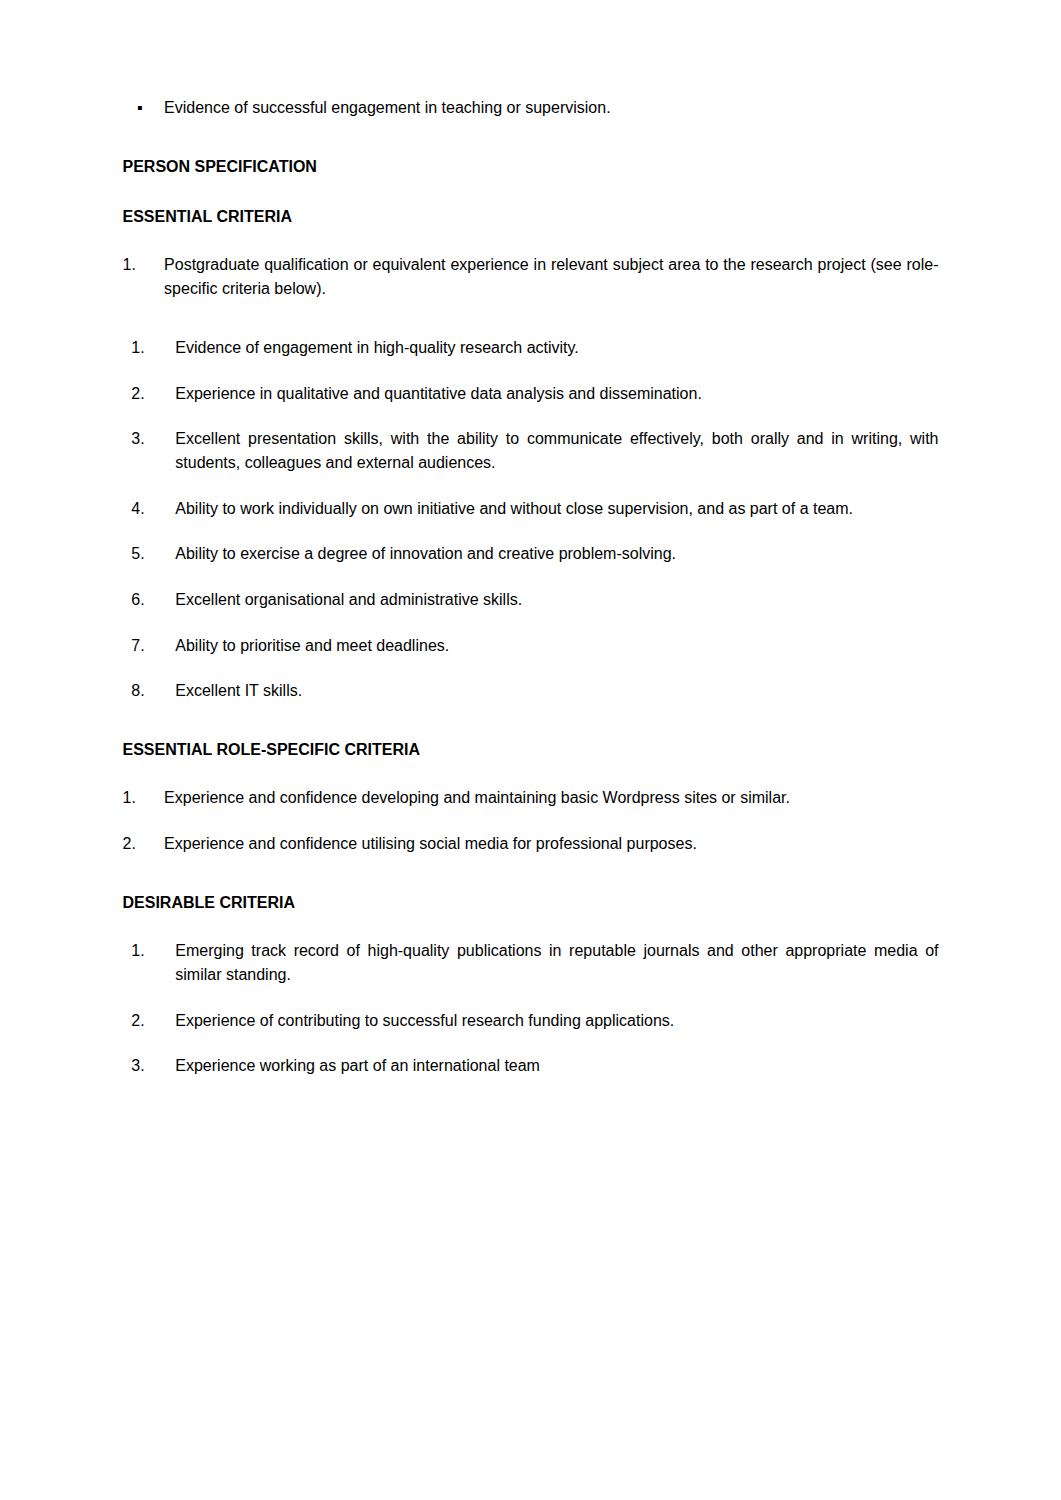Evidence of successful engagement in teaching or supervision.
PERSON SPECIFICATION
ESSENTIAL CRITERIA
Postgraduate qualification or equivalent experience in relevant subject area to the research project (see role-specific criteria below).
Evidence of engagement in high-quality research activity.
Experience in qualitative and quantitative data analysis and dissemination.
Excellent presentation skills, with the ability to communicate effectively, both orally and in writing, with students, colleagues and external audiences.
Ability to work individually on own initiative and without close supervision, and as part of a team.
Ability to exercise a degree of innovation and creative problem-solving.
Excellent organisational and administrative skills.
Ability to prioritise and meet deadlines.
Excellent IT skills.
ESSENTIAL ROLE-SPECIFIC CRITERIA
Experience and confidence developing and maintaining basic Wordpress sites or similar.
Experience and confidence utilising social media for professional purposes.
DESIRABLE CRITERIA
Emerging track record of high-quality publications in reputable journals and other appropriate media of similar standing.
Experience of contributing to successful research funding applications.
Experience working as part of an international team